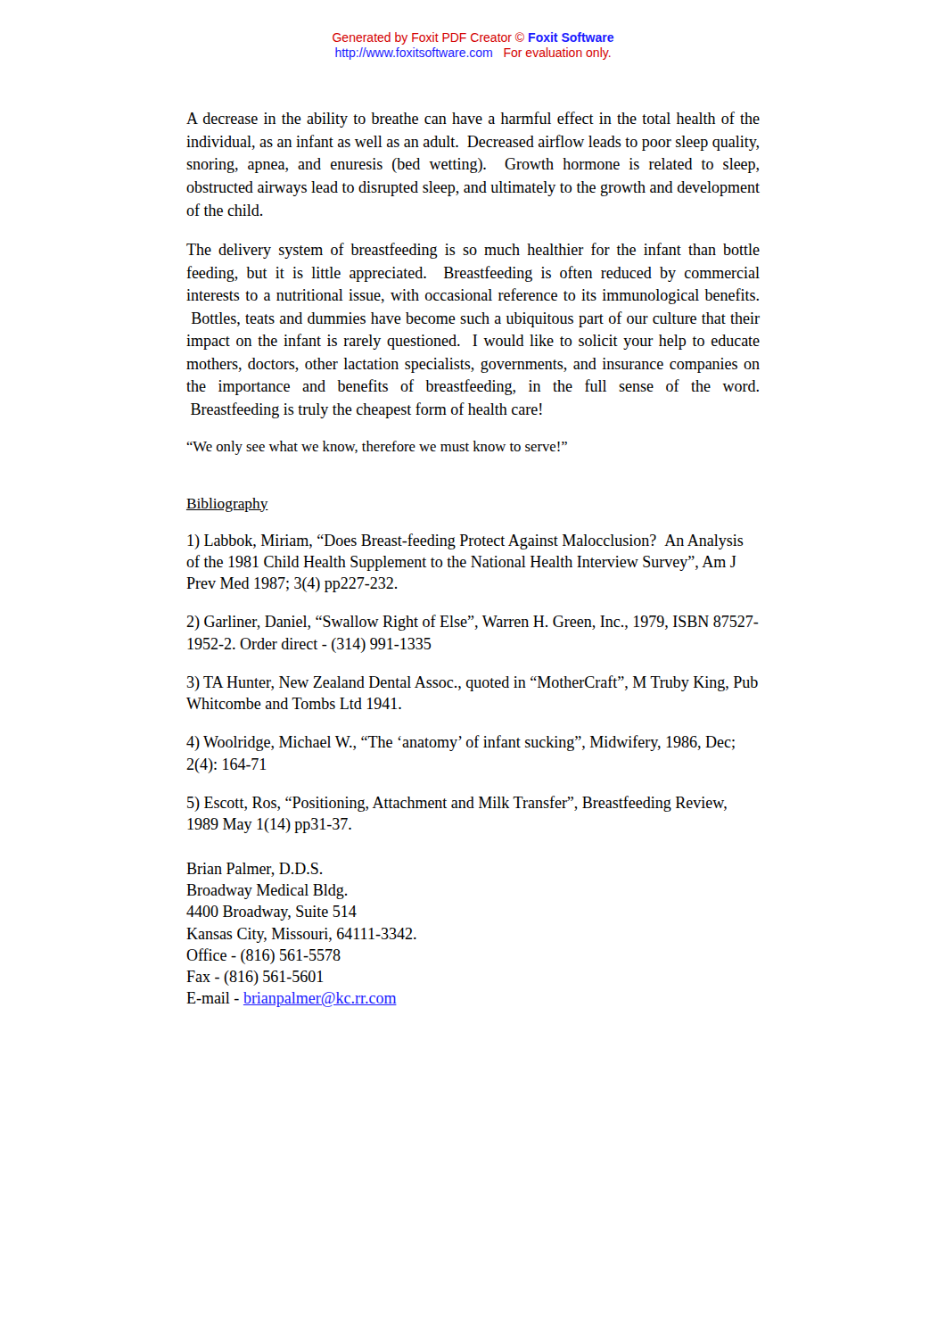Generated by Foxit PDF Creator © Foxit Software
http://www.foxitsoftware.com For evaluation only.
A decrease in the ability to breathe can have a harmful effect in the total health of the individual, as an infant as well as an adult. Decreased airflow leads to poor sleep quality, snoring, apnea, and enuresis (bed wetting). Growth hormone is related to sleep, obstructed airways lead to disrupted sleep, and ultimately to the growth and development of the child.
The delivery system of breastfeeding is so much healthier for the infant than bottle feeding, but it is little appreciated. Breastfeeding is often reduced by commercial interests to a nutritional issue, with occasional reference to its immunological benefits. Bottles, teats and dummies have become such a ubiquitous part of our culture that their impact on the infant is rarely questioned. I would like to solicit your help to educate mothers, doctors, other lactation specialists, governments, and insurance companies on the importance and benefits of breastfeeding, in the full sense of the word. Breastfeeding is truly the cheapest form of health care!
“We only see what we know, therefore we must know to serve!”
Bibliography
1) Labbok, Miriam, “Does Breast-feeding Protect Against Malocclusion? An Analysis of the 1981 Child Health Supplement to the National Health Interview Survey”, Am J Prev Med 1987; 3(4) pp227-232.
2) Garliner, Daniel, “Swallow Right of Else”, Warren H. Green, Inc., 1979, ISBN 87527-1952-2. Order direct - (314) 991-1335
3) TA Hunter, New Zealand Dental Assoc., quoted in “MotherCraft”, M Truby King, Pub Whitcombe and Tombs Ltd 1941.
4) Woolridge, Michael W., “The ‘anatomy’ of infant sucking”, Midwifery, 1986, Dec; 2(4): 164-71
5) Escott, Ros, “Positioning, Attachment and Milk Transfer”, Breastfeeding Review, 1989 May 1(14) pp31-37.
Brian Palmer, D.D.S.
Broadway Medical Bldg.
4400 Broadway, Suite 514
Kansas City, Missouri, 64111-3342.
Office - (816) 561-5578
Fax - (816) 561-5601
E-mail - brianpalmer@kc.rr.com